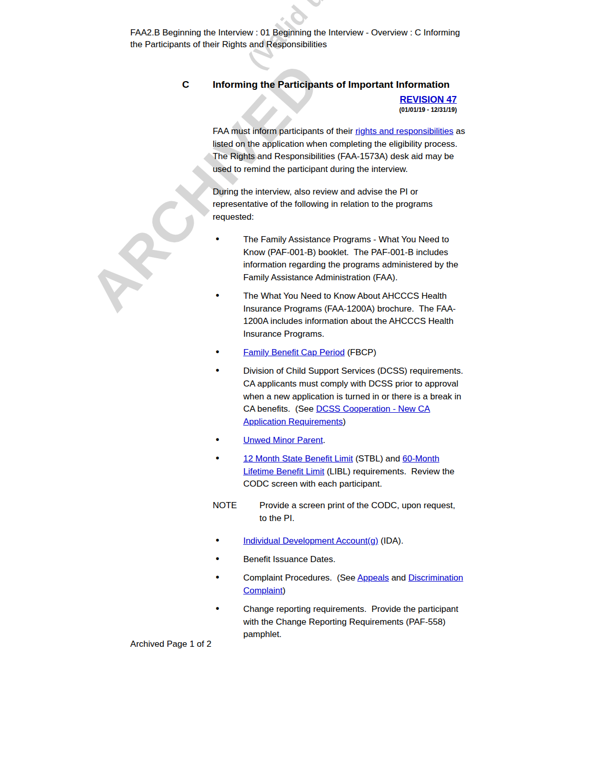ARCHIVED
(Valid until 09/09/19)
FAA2.B Beginning the Interview : 01 Beginning the Interview - Overview : C Informing the Participants of their Rights and Responsibilities
C Informing the Participants of Important Information
REVISION 47 (01/01/19 - 12/31/19)
FAA must inform participants of their rights and responsibilities as listed on the application when completing the eligibility process. The Rights and Responsibilities (FAA-1573A) desk aid may be used to remind the participant during the interview.
During the interview, also review and advise the PI or representative of the following in relation to the programs requested:
The Family Assistance Programs - What You Need to Know (PAF-001-B) booklet. The PAF-001-B includes information regarding the programs administered by the Family Assistance Administration (FAA).
The What You Need to Know About AHCCCS Health Insurance Programs (FAA-1200A) brochure. The FAA-1200A includes information about the AHCCCS Health Insurance Programs.
Family Benefit Cap Period (FBCP)
Division of Child Support Services (DCSS) requirements. CA applicants must comply with DCSS prior to approval when a new application is turned in or there is a break in CA benefits. (See DCSS Cooperation - New CA Application Requirements)
Unwed Minor Parent.
12 Month State Benefit Limit (STBL) and 60-Month Lifetime Benefit Limit (LIBL) requirements. Review the CODC screen with each participant.
NOTE
Provide a screen print of the CODC, upon request, to the PI.
Individual Development Account(g) (IDA).
Benefit Issuance Dates.
Complaint Procedures. (See Appeals and Discrimination Complaint)
Change reporting requirements. Provide the participant with the Change Reporting Requirements (PAF-558) pamphlet.
Archived Page 1 of 2